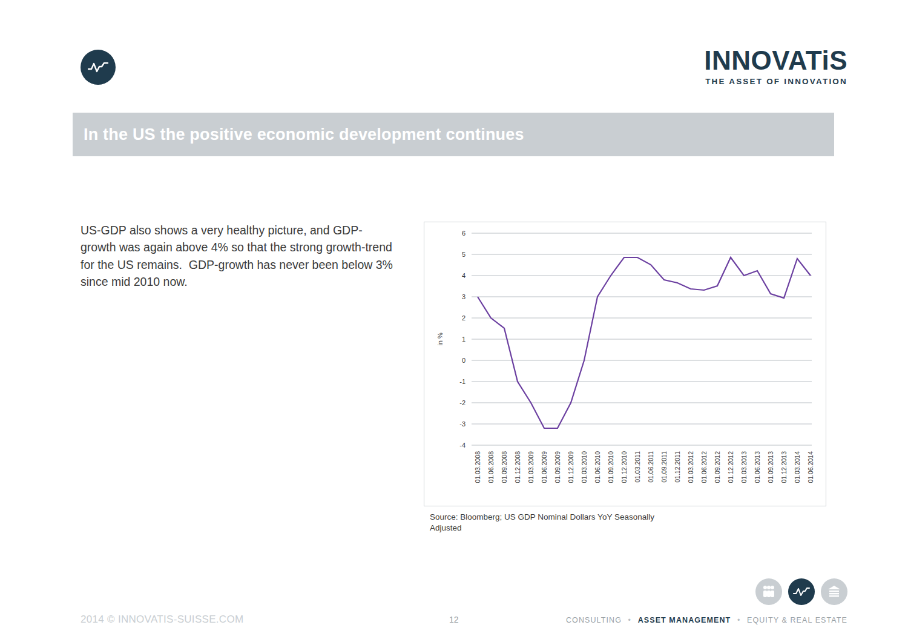INNOVATi S
THE ASSET OF INNOVATION
In the US the positive economic development continues
US-GDP also shows a very healthy picture, and GDP-growth was again above 4% so that the strong growth-trend for the US remains. GDP-growth has never been below 3% since mid 2010 now.
6 5 4 3 2 1 0 -1 -2 -3 -4 in % 01.03.2008 01.06.2008 01.09.2008 01.12.2008 01.03.2009 01.06.2009 01.09.2009 01.12.2009 01.03.2010 01.06.2010 01.09.2010 01.12.2010 01.03.2011 01.06.2011 01.09.2011 01.12.2011 01.03.2012 01.06.2012 01.09.2012 01.12.2012 01.03.2013 01.06.2013 01.09.2013 01.12.2013 01.03.2014 01.06.2014
Source: Bloomberg; US GDP Nominal Dollars YoY Seasonally Adjusted
2014 © INNOVATIS-SUISSE.COM
12
CONSULTING • ASSET MANAGEMENT • EQUITY & REAL ESTATE